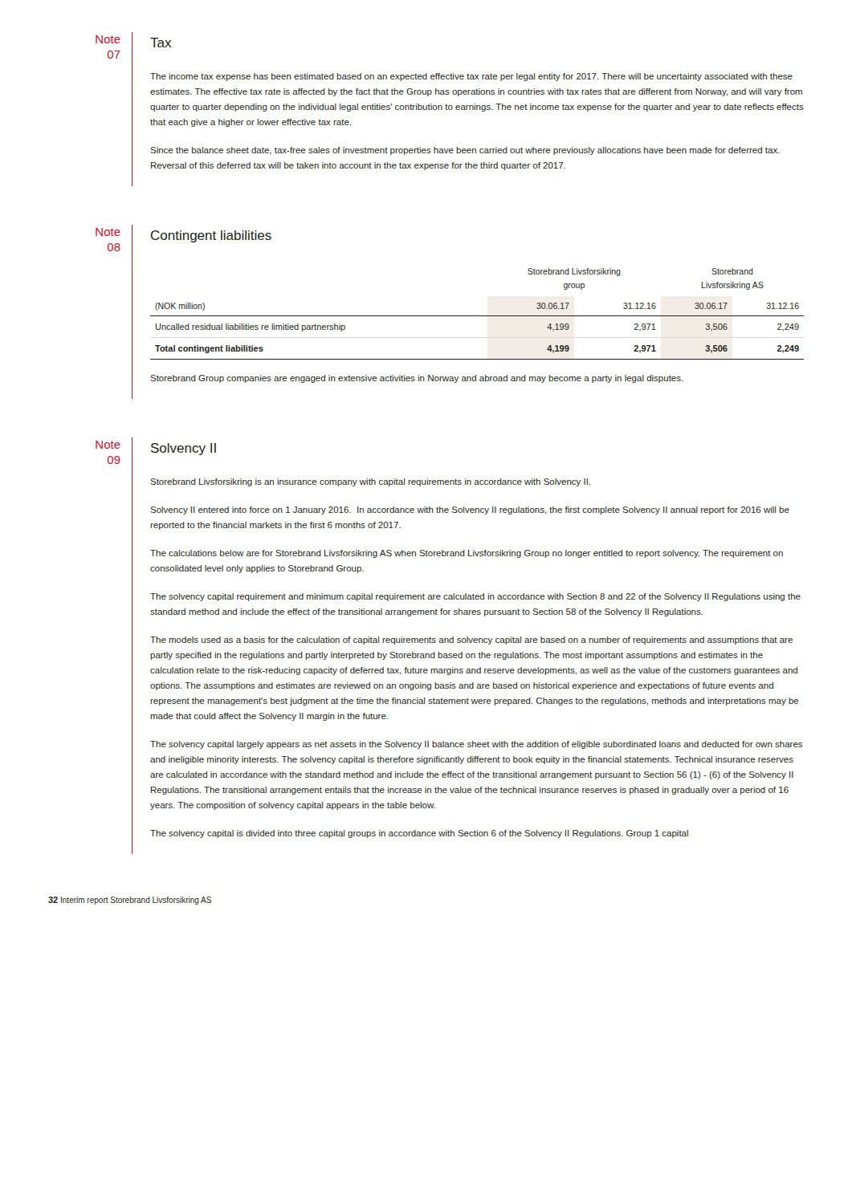Note 07
Tax
The income tax expense has been estimated based on an expected effective tax rate per legal entity for 2017. There will be uncertainty associated with these estimates. The effective tax rate is affected by the fact that the Group has operations in countries with tax rates that are different from Norway, and will vary from quarter to quarter depending on the individual legal entities' contribution to earnings. The net income tax expense for the quarter and year to date reflects effects that each give a higher or lower effective tax rate.
Since the balance sheet date, tax-free sales of investment properties have been carried out where previously allocations have been made for deferred tax. Reversal of this deferred tax will be taken into account in the tax expense for the third quarter of 2017.
Note 08
Contingent liabilities
| | Storebrand Livsforsikring | Storebrand |
| --- | --- | --- |
| | group | Livsforsikring AS |
| (NOK million) | 30.06.17 | 31.12.16 | 30.06.17 | 31.12.16 |
| Uncalled residual liabilities re limitied partnership | 4,199 | 2,971 | 3,506 | 2,249 |
| Total contingent liabilities | 4,199 | 2,971 | 3,506 | 2,249 |
Storebrand Group companies are engaged in extensive activities in Norway and abroad and may become a party in legal disputes.
Note 09
Solvency II
Storebrand Livsforsikring is an insurance company with capital requirements in accordance with Solvency II.
Solvency II entered into force on 1 January 2016. In accordance with the Solvency II regulations, the first complete Solvency II annual report for 2016 will be reported to the financial markets in the first 6 months of 2017.
The calculations below are for Storebrand Livsforsikring AS when Storebrand Livsforsikring Group no longer entitled to report solvency. The requirement on consolidated level only applies to Storebrand Group.
The solvency capital requirement and minimum capital requirement are calculated in accordance with Section 8 and 22 of the Solvency II Regulations using the standard method and include the effect of the transitional arrangement for shares pursuant to Section 58 of the Solvency II Regulations.
The models used as a basis for the calculation of capital requirements and solvency capital are based on a number of requirements and assumptions that are partly specified in the regulations and partly interpreted by Storebrand based on the regulations. The most important assumptions and estimates in the calculation relate to the risk-reducing capacity of deferred tax, future margins and reserve developments, as well as the value of the customers guarantees and options. The assumptions and estimates are reviewed on an ongoing basis and are based on historical experience and expectations of future events and represent the management's best judgment at the time the financial statement were prepared. Changes to the regulations, methods and interpretations may be made that could affect the Solvency II margin in the future.
The solvency capital largely appears as net assets in the Solvency II balance sheet with the addition of eligible subordinated loans and deducted for own shares and ineligible minority interests. The solvency capital is therefore significantly different to book equity in the financial statements. Technical insurance reserves are calculated in accordance with the standard method and include the effect of the transitional arrangement pursuant to Section 56 (1) - (6) of the Solvency II Regulations. The transitional arrangement entails that the increase in the value of the technical insurance reserves is phased in gradually over a period of 16 years. The composition of solvency capital appears in the table below.
The solvency capital is divided into three capital groups in accordance with Section 6 of the Solvency II Regulations. Group 1 capital
32 Interim report Storebrand Livsforsikring AS